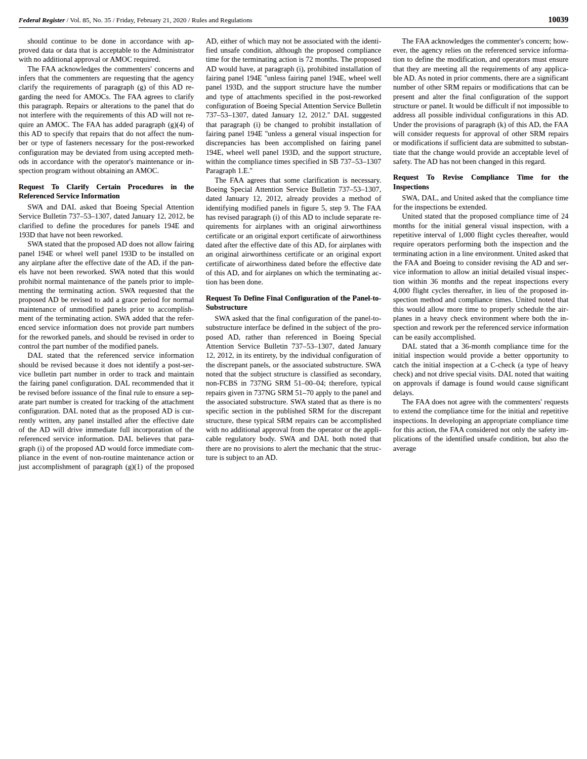Federal Register / Vol. 85, No. 35 / Friday, February 21, 2020 / Rules and Regulations
10039
should continue to be done in accordance with approved data or data that is acceptable to the Administrator with no additional approval or AMOC required.
The FAA acknowledges the commenters' concerns and infers that the commenters are requesting that the agency clarify the requirements of paragraph (g) of this AD regarding the need for AMOCs. The FAA agrees to clarify this paragraph. Repairs or alterations to the panel that do not interfere with the requirements of this AD will not require an AMOC. The FAA has added paragraph (g)(4) of this AD to specify that repairs that do not affect the number or type of fasteners necessary for the post-reworked configuration may be deviated from using accepted methods in accordance with the operator's maintenance or inspection program without obtaining an AMOC.
Request To Clarify Certain Procedures in the Referenced Service Information
SWA and DAL asked that Boeing Special Attention Service Bulletin 737–53–1307, dated January 12, 2012, be clarified to define the procedures for panels 194E and 193D that have not been reworked.
SWA stated that the proposed AD does not allow fairing panel 194E or wheel well panel 193D to be installed on any airplane after the effective date of the AD, if the panels have not been reworked. SWA noted that this would prohibit normal maintenance of the panels prior to implementing the terminating action. SWA requested that the proposed AD be revised to add a grace period for normal maintenance of unmodified panels prior to accomplishment of the terminating action. SWA added that the referenced service information does not provide part numbers for the reworked panels, and should be revised in order to control the part number of the modified panels.
DAL stated that the referenced service information should be revised because it does not identify a post-service bulletin part number in order to track and maintain the fairing panel configuration. DAL recommended that it be revised before issuance of the final rule to ensure a separate part number is created for tracking of the attachment configuration. DAL noted that as the proposed AD is currently written, any panel installed after the effective date of the AD will drive immediate full incorporation of the referenced service information. DAL believes that paragraph (i) of the proposed AD would force immediate compliance in the event of non-routine maintenance action or just accomplishment of paragraph (g)(1) of the proposed AD, either of which may not be associated with the identified unsafe condition, although the proposed compliance time for the terminating action is 72 months. The proposed AD would have, at paragraph (i), prohibited installation of fairing panel 194E ''unless fairing panel 194E, wheel well panel 193D, and the support structure have the number and type of attachments specified in the post-reworked configuration of Boeing Special Attention Service Bulletin 737–53–1307, dated January 12, 2012.'' DAL suggested that paragraph (i) be changed to prohibit installation of fairing panel 194E ''unless a general visual inspection for discrepancies has been accomplished on fairing panel 194E, wheel well panel 193D, and the support structure, within the compliance times specified in SB 737–53–1307 Paragraph 1.E.''
The FAA agrees that some clarification is necessary. Boeing Special Attention Service Bulletin 737–53–1307, dated January 12, 2012, already provides a method of identifying modified panels in figure 5, step 9. The FAA has revised paragraph (i) of this AD to include separate requirements for airplanes with an original airworthiness certificate or an original export certificate of airworthiness dated after the effective date of this AD, for airplanes with an original airworthiness certificate or an original export certificate of airworthiness dated before the effective date of this AD, and for airplanes on which the terminating action has been done.
Request To Define Final Configuration of the Panel-to-Substructure
SWA asked that the final configuration of the panel-to-substructure interface be defined in the subject of the proposed AD, rather than referenced in Boeing Special Attention Service Bulletin 737–53–1307, dated January 12, 2012, in its entirety, by the individual configuration of the discrepant panels, or the associated substructure. SWA noted that the subject structure is classified as secondary, non-FCBS in 737NG SRM 51–00–04; therefore, typical repairs given in 737NG SRM 51–70 apply to the panel and the associated substructure. SWA stated that as there is no specific section in the published SRM for the discrepant structure, these typical SRM repairs can be accomplished with no additional approval from the operator or the applicable regulatory body. SWA and DAL both noted that there are no provisions to alert the mechanic that the structure is subject to an AD.
The FAA acknowledges the commenter's concern; however, the agency relies on the referenced service information to define the modification, and operators must ensure that they are meeting all the requirements of any applicable AD. As noted in prior comments, there are a significant number of other SRM repairs or modifications that can be present and alter the final configuration of the support structure or panel. It would be difficult if not impossible to address all possible individual configurations in this AD. Under the provisions of paragraph (k) of this AD, the FAA will consider requests for approval of other SRM repairs or modifications if sufficient data are submitted to substantiate that the change would provide an acceptable level of safety. The AD has not been changed in this regard.
Request To Revise Compliance Time for the Inspections
SWA, DAL, and United asked that the compliance time for the inspections be extended.
United stated that the proposed compliance time of 24 months for the initial general visual inspection, with a repetitive interval of 1,000 flight cycles thereafter, would require operators performing both the inspection and the terminating action in a line environment. United asked that the FAA and Boeing to consider revising the AD and service information to allow an initial detailed visual inspection within 36 months and the repeat inspections every 4,000 flight cycles thereafter, in lieu of the proposed inspection method and compliance times. United noted that this would allow more time to properly schedule the airplanes in a heavy check environment where both the inspection and rework per the referenced service information can be easily accomplished.
DAL stated that a 36-month compliance time for the initial inspection would provide a better opportunity to catch the initial inspection at a C-check (a type of heavy check) and not drive special visits. DAL noted that waiting on approvals if damage is found would cause significant delays.
The FAA does not agree with the commenters' requests to extend the compliance time for the initial and repetitive inspections. In developing an appropriate compliance time for this action, the FAA considered not only the safety implications of the identified unsafe condition, but also the average